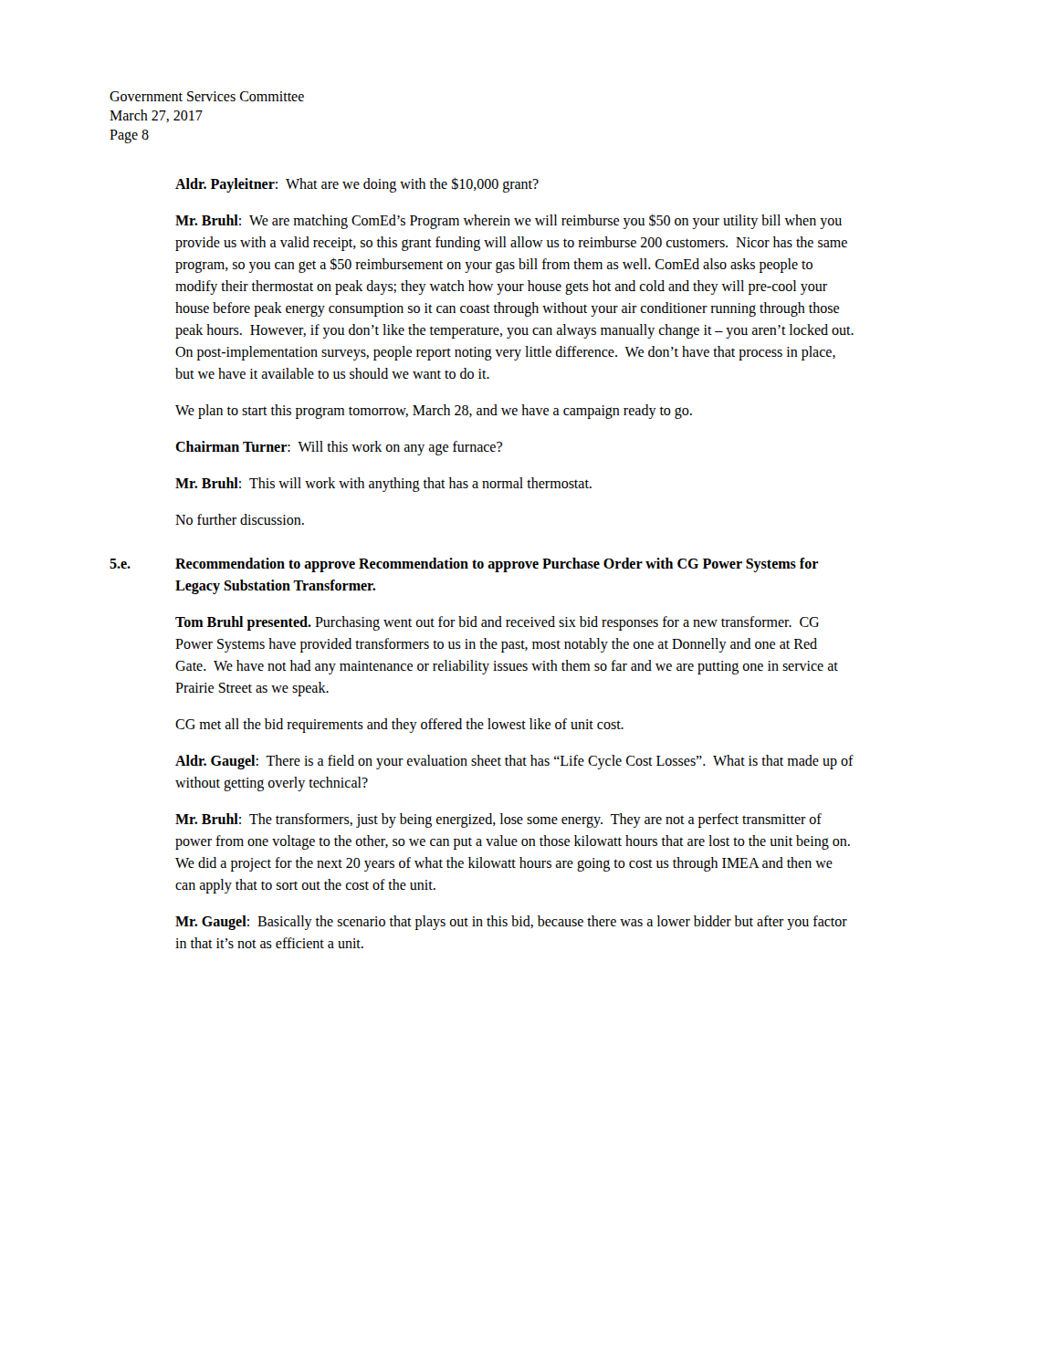Government Services Committee
March 27, 2017
Page 8
Aldr. Payleitner: What are we doing with the $10,000 grant?
Mr. Bruhl: We are matching ComEd’s Program wherein we will reimburse you $50 on your utility bill when you provide us with a valid receipt, so this grant funding will allow us to reimburse 200 customers. Nicor has the same program, so you can get a $50 reimbursement on your gas bill from them as well. ComEd also asks people to modify their thermostat on peak days; they watch how your house gets hot and cold and they will pre-cool your house before peak energy consumption so it can coast through without your air conditioner running through those peak hours. However, if you don’t like the temperature, you can always manually change it – you aren’t locked out. On post-implementation surveys, people report noting very little difference. We don’t have that process in place, but we have it available to us should we want to do it.
We plan to start this program tomorrow, March 28, and we have a campaign ready to go.
Chairman Turner: Will this work on any age furnace?
Mr. Bruhl: This will work with anything that has a normal thermostat.
No further discussion.
5.e.
Recommendation to approve Recommendation to approve Purchase Order with CG Power Systems for Legacy Substation Transformer.
Tom Bruhl presented. Purchasing went out for bid and received six bid responses for a new transformer. CG Power Systems have provided transformers to us in the past, most notably the one at Donnelly and one at Red Gate. We have not had any maintenance or reliability issues with them so far and we are putting one in service at Prairie Street as we speak.
CG met all the bid requirements and they offered the lowest like of unit cost.
Aldr. Gaugel: There is a field on your evaluation sheet that has “Life Cycle Cost Losses”. What is that made up of without getting overly technical?
Mr. Bruhl: The transformers, just by being energized, lose some energy. They are not a perfect transmitter of power from one voltage to the other, so we can put a value on those kilowatt hours that are lost to the unit being on. We did a project for the next 20 years of what the kilowatt hours are going to cost us through IMEA and then we can apply that to sort out the cost of the unit.
Mr. Gaugel: Basically the scenario that plays out in this bid, because there was a lower bidder but after you factor in that it’s not as efficient a unit.